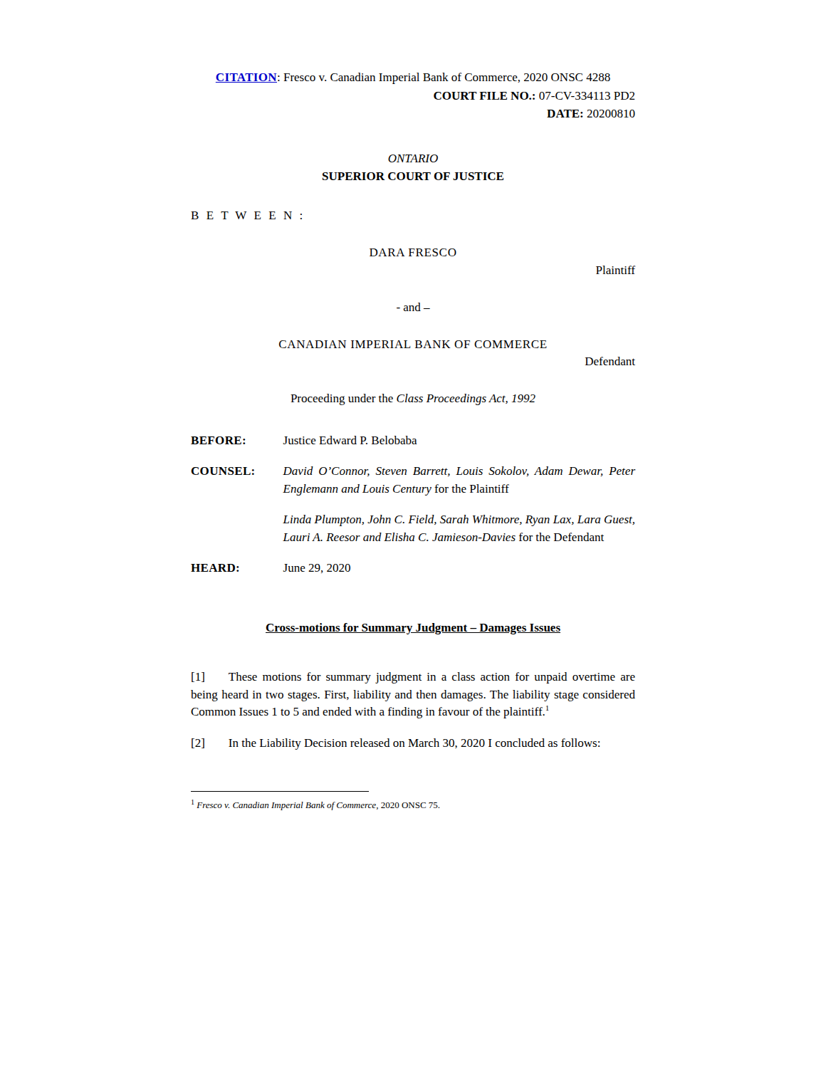CITATION: Fresco v. Canadian Imperial Bank of Commerce, 2020 ONSC 4288
COURT FILE NO.: 07-CV-334113 PD2
DATE: 20200810
ONTARIO
SUPERIOR COURT OF JUSTICE
B E T W E E N :
DARA FRESCO
Plaintiff
- and –
CANADIAN IMPERIAL BANK OF COMMERCE
Defendant
Proceeding under the Class Proceedings Act, 1992
| BEFORE: | Justice Edward P. Belobaba |
| COUNSEL: | David O’Connor, Steven Barrett, Louis Sokolov, Adam Dewar, Peter Englemann and Louis Century for the Plaintiff Linda Plumpton, John C. Field, Sarah Whitmore, Ryan Lax, Lara Guest, Lauri A. Reesor and Elisha C. Jamieson-Davies for the Defendant |
| HEARD: | June 29, 2020 |
Cross-motions for Summary Judgment – Damages Issues
[1] These motions for summary judgment in a class action for unpaid overtime are being heard in two stages. First, liability and then damages. The liability stage considered Common Issues 1 to 5 and ended with a finding in favour of the plaintiff.1
[2] In the Liability Decision released on March 30, 2020 I concluded as follows:
1 Fresco v. Canadian Imperial Bank of Commerce, 2020 ONSC 75.